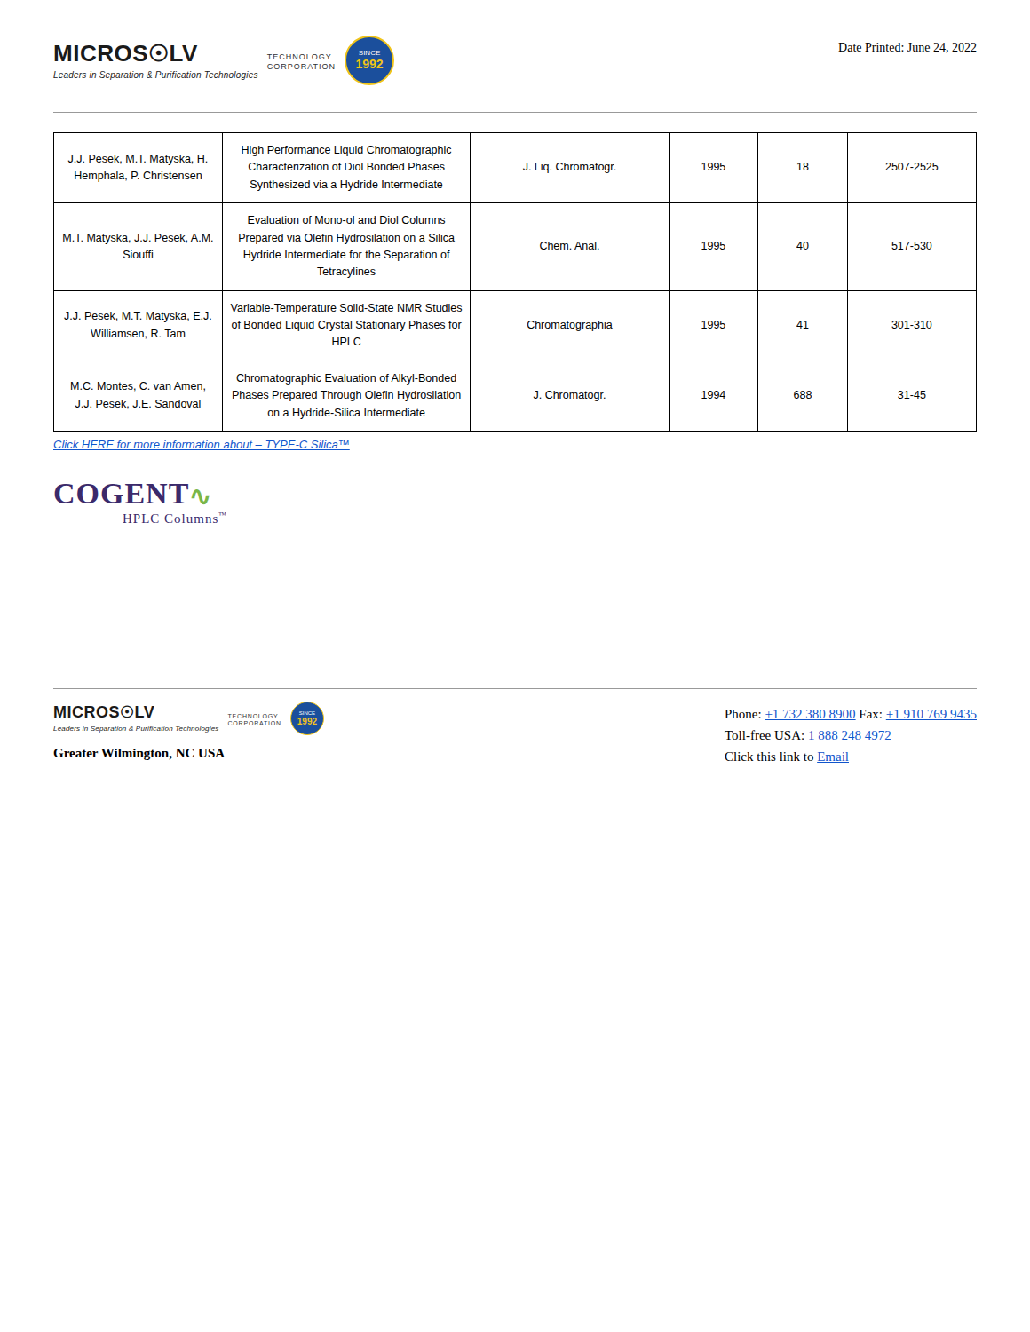MICRO S☉LV
Leaders in Separation & Purification Technologies
TECHNOLOGY
CORPORATION
SINCE 1992
Date Printed: June 24, 2022
| J.J. Pesek, M.T. Matyska, H. Hemphala, P. Christensen | High Performance Liquid Chromatographic Characterization of Diol Bonded Phases Synthesized via a Hydride Intermediate | J. Liq. Chromatogr. | 1995 | 18 | 2507-2525 |
| M.T. Matyska, J.J. Pesek, A.M. Siouffi | Evaluation of Mono-ol and Diol Columns Prepared via Olefin Hydrosilation on a Silica Hydride Intermediate for the Separation of Tetracylines | Chem. Anal. | 1995 | 40 | 517-530 |
| J.J. Pesek, M.T. Matyska, E.J. Williamsen, R. Tam | Variable-Temperature Solid-State NMR Studies of Bonded Liquid Crystal Stationary Phases for HPLC | Chromatographia | 1995 | 41 | 301-310 |
| M.C. Montes, C. van Amen, J.J. Pesek, J.E. Sandoval | Chromatographic Evaluation of Alkyl-Bonded Phases Prepared Through Olefin Hydrosilation on a Hydride-Silica Intermediate | J. Chromatogr. | 1994 | 688 | 31-45 |
Click HERE for more information about – TYPE-C Silica™
COGENT∿
HPLC Columns™
MICRO S☉LV
Leaders in Separation & Purification Technologies
TECHNOLOGY
CORPORATION
SINCE 1992
Greater Wilmington, NC USA
Phone: +1 732 380 8900 Fax: +1 910 769 9435
Toll-free USA: 1 888 248 4972
Click this link to Email